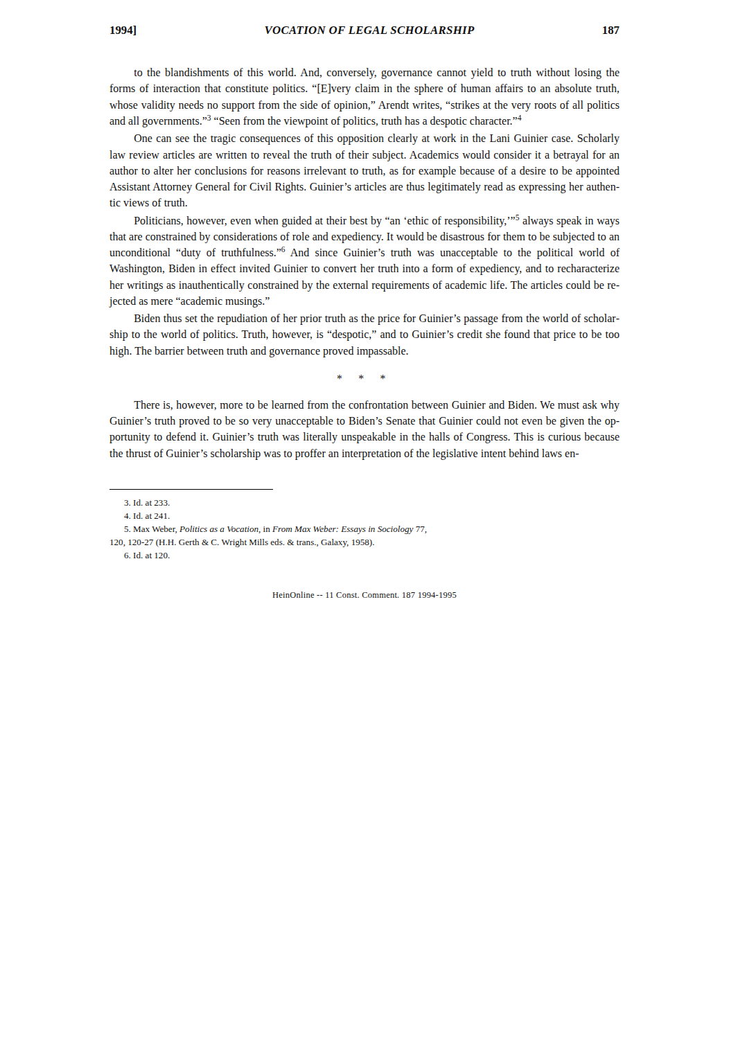1994] VOCATION OF LEGAL SCHOLARSHIP 187
to the blandishments of this world. And, conversely, governance cannot yield to truth without losing the forms of interaction that constitute politics. “[E]very claim in the sphere of human affairs to an absolute truth, whose validity needs no support from the side of opinion,” Arendt writes, “strikes at the very roots of all politics and all governments.”3 “Seen from the viewpoint of politics, truth has a despotic character.”4
One can see the tragic consequences of this opposition clearly at work in the Lani Guinier case. Scholarly law review articles are written to reveal the truth of their subject. Academics would consider it a betrayal for an author to alter her conclusions for reasons irrelevant to truth, as for example because of a desire to be appointed Assistant Attorney General for Civil Rights. Guinier’s articles are thus legitimately read as expressing her authentic views of truth.
Politicians, however, even when guided at their best by “an ‘ethic of responsibility,’”5 always speak in ways that are constrained by considerations of role and expediency. It would be disastrous for them to be subjected to an unconditional “duty of truthfulness.”6 And since Guinier’s truth was unacceptable to the political world of Washington, Biden in effect invited Guinier to convert her truth into a form of expediency, and to recharacterize her writings as inauthentically constrained by the external requirements of academic life. The articles could be rejected as mere “academic musings.”
Biden thus set the repudiation of her prior truth as the price for Guinier’s passage from the world of scholarship to the world of politics. Truth, however, is “despotic,” and to Guinier’s credit she found that price to be too high. The barrier between truth and governance proved impassable.
* * *
There is, however, more to be learned from the confrontation between Guinier and Biden. We must ask why Guinier’s truth proved to be so very unacceptable to Biden’s Senate that Guinier could not even be given the opportunity to defend it. Guinier’s truth was literally unspeakable in the halls of Congress. This is curious because the thrust of Guinier’s scholarship was to proffer an interpretation of the legislative intent behind laws en-
3. Id. at 233.
4. Id. at 241.
5. Max Weber, Politics as a Vocation, in From Max Weber: Essays in Sociology 77,
120, 120-27 (H.H. Gerth & C. Wright Mills eds. & trans., Galaxy, 1958).
6. Id. at 120.
HeinOnline -- 11 Const. Comment. 187 1994-1995